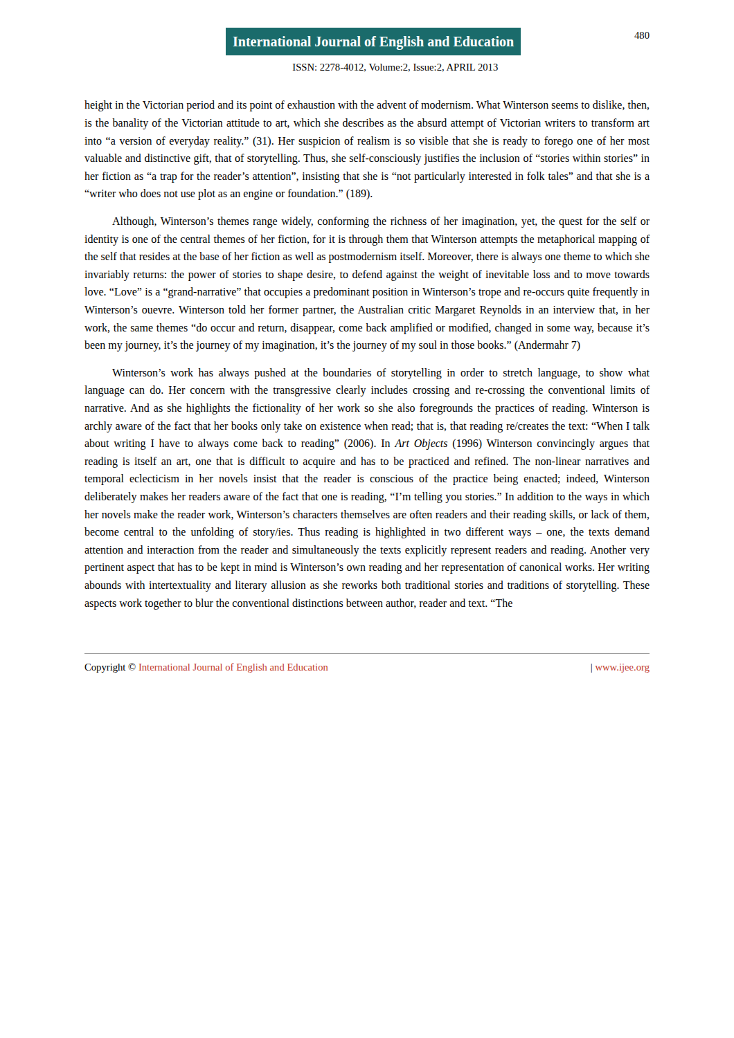480
International Journal of English and Education
ISSN: 2278-4012, Volume:2, Issue:2, APRIL 2013
height in the Victorian period and its point of exhaustion with the advent of modernism. What Winterson seems to dislike, then, is the banality of the Victorian attitude to art, which she describes as the absurd attempt of Victorian writers to transform art into “a version of everyday reality.” (31). Her suspicion of realism is so visible that she is ready to forego one of her most valuable and distinctive gift, that of storytelling. Thus, she self-consciously justifies the inclusion of “stories within stories” in her fiction as “a trap for the reader’s attention”, insisting that she is “not particularly interested in folk tales” and that she is a “writer who does not use plot as an engine or foundation.” (189).
Although, Winterson’s themes range widely, conforming the richness of her imagination, yet, the quest for the self or identity is one of the central themes of her fiction, for it is through them that Winterson attempts the metaphorical mapping of the self that resides at the base of her fiction as well as postmodernism itself. Moreover, there is always one theme to which she invariably returns: the power of stories to shape desire, to defend against the weight of inevitable loss and to move towards love. “Love” is a “grand-narrative” that occupies a predominant position in Winterson’s trope and re-occurs quite frequently in Winterson’s ouevre. Winterson told her former partner, the Australian critic Margaret Reynolds in an interview that, in her work, the same themes “do occur and return, disappear, come back amplified or modified, changed in some way, because it’s been my journey, it’s the journey of my imagination, it’s the journey of my soul in those books.” (Andermahr 7)
Winterson’s work has always pushed at the boundaries of storytelling in order to stretch language, to show what language can do. Her concern with the transgressive clearly includes crossing and re-crossing the conventional limits of narrative. And as she highlights the fictionality of her work so she also foregrounds the practices of reading. Winterson is archly aware of the fact that her books only take on existence when read; that is, that reading re/creates the text: “When I talk about writing I have to always come back to reading” (2006). In Art Objects (1996) Winterson convincingly argues that reading is itself an art, one that is difficult to acquire and has to be practiced and refined. The non-linear narratives and temporal eclecticism in her novels insist that the reader is conscious of the practice being enacted; indeed, Winterson deliberately makes her readers aware of the fact that one is reading, “I’m telling you stories.” In addition to the ways in which her novels make the reader work, Winterson’s characters themselves are often readers and their reading skills, or lack of them, become central to the unfolding of story/ies. Thus reading is highlighted in two different ways – one, the texts demand attention and interaction from the reader and simultaneously the texts explicitly represent readers and reading. Another very pertinent aspect that has to be kept in mind is Winterson’s own reading and her representation of canonical works. Her writing abounds with intertextuality and literary allusion as she reworks both traditional stories and traditions of storytelling. These aspects work together to blur the conventional distinctions between author, reader and text. “The
Copyright © International Journal of English and Education
| www.ijee.org